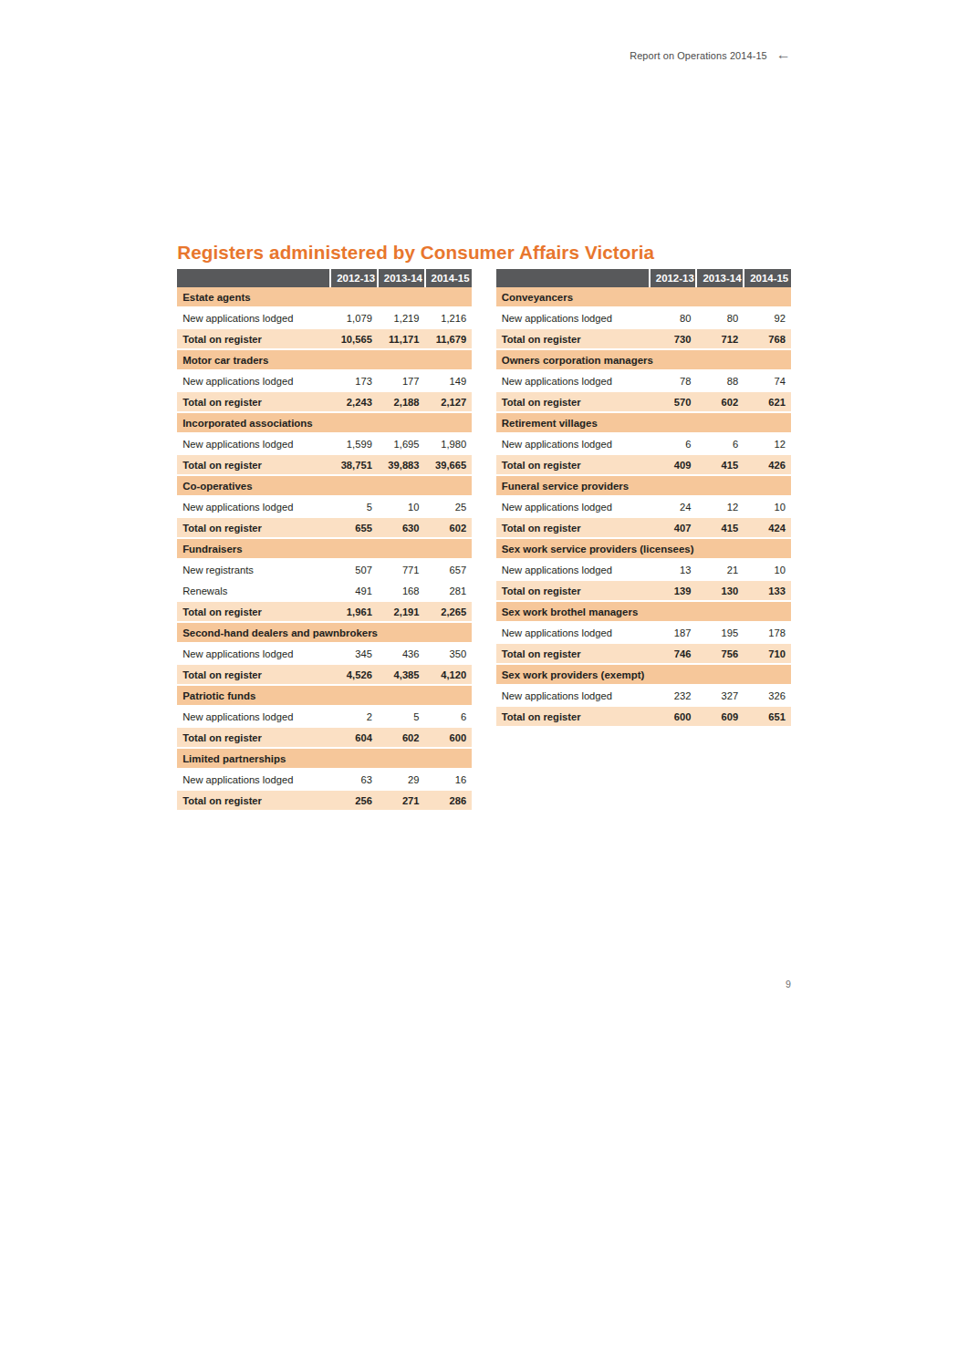Report on Operations 2014-15 ←
Registers administered by Consumer Affairs Victoria
| | 2012-13 | 2013-14 | 2014-15 |
| --- | --- | --- | --- |
| Estate agents |
| New applications lodged | 1,079 | 1,219 | 1,216 |
| Total on register | 10,565 | 11,171 | 11,679 |
| Motor car traders |
| New applications lodged | 173 | 177 | 149 |
| Total on register | 2,243 | 2,188 | 2,127 |
| Incorporated associations |
| New applications lodged | 1,599 | 1,695 | 1,980 |
| Total on register | 38,751 | 39,883 | 39,665 |
| Co-operatives |
| New applications lodged | 5 | 10 | 25 |
| Total on register | 655 | 630 | 602 |
| Fundraisers |
| New registrants | 507 | 771 | 657 |
| Renewals | 491 | 168 | 281 |
| Total on register | 1,961 | 2,191 | 2,265 |
| Second-hand dealers and pawnbrokers |
| New applications lodged | 345 | 436 | 350 |
| Total on register | 4,526 | 4,385 | 4,120 |
| Patriotic funds |
| New applications lodged | 2 | 5 | 6 |
| Total on register | 604 | 602 | 600 |
| Limited partnerships |
| New applications lodged | 63 | 29 | 16 |
| Total on register | 256 | 271 | 286 |
| | 2012-13 | 2013-14 | 2014-15 |
| --- | --- | --- | --- |
| Conveyancers |
| New applications lodged | 80 | 80 | 92 |
| Total on register | 730 | 712 | 768 |
| Owners corporation managers |
| New applications lodged | 78 | 88 | 74 |
| Total on register | 570 | 602 | 621 |
| Retirement villages |
| New applications lodged | 6 | 6 | 12 |
| Total on register | 409 | 415 | 426 |
| Funeral service providers |
| New applications lodged | 24 | 12 | 10 |
| Total on register | 407 | 415 | 424 |
| Sex work service providers (licensees) |
| New applications lodged | 13 | 21 | 10 |
| Total on register | 139 | 130 | 133 |
| Sex work brothel managers |
| New applications lodged | 187 | 195 | 178 |
| Total on register | 746 | 756 | 710 |
| Sex work providers (exempt) |
| New applications lodged | 232 | 327 | 326 |
| Total on register | 600 | 609 | 651 |
9